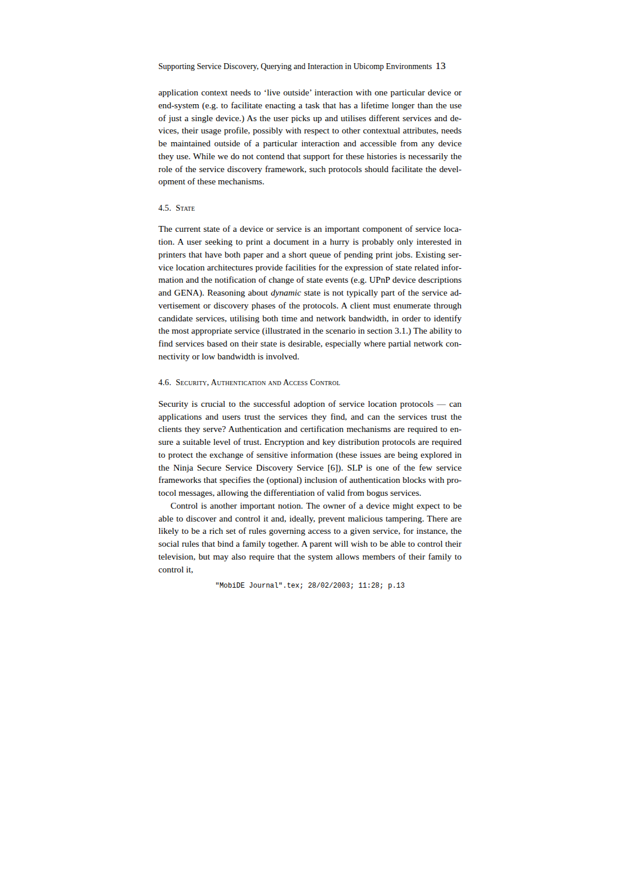Supporting Service Discovery, Querying and Interaction in Ubicomp Environments13
application context needs to ‘live outside’ interaction with one particular device or end-system (e.g. to facilitate enacting a task that has a lifetime longer than the use of just a single device.) As the user picks up and utilises different services and devices, their usage profile, possibly with respect to other contextual attributes, needs be maintained outside of a particular interaction and accessible from any device they use. While we do not contend that support for these histories is necessarily the role of the service discovery framework, such protocols should facilitate the development of these mechanisms.
4.5. State
The current state of a device or service is an important component of service location. A user seeking to print a document in a hurry is probably only interested in printers that have both paper and a short queue of pending print jobs. Existing service location architectures provide facilities for the expression of state related information and the notification of change of state events (e.g. UPnP device descriptions and GENA). Reasoning about dynamic state is not typically part of the service advertisement or discovery phases of the protocols. A client must enumerate through candidate services, utilising both time and network bandwidth, in order to identify the most appropriate service (illustrated in the scenario in section 3.1.) The ability to find services based on their state is desirable, especially where partial network connectivity or low bandwidth is involved.
4.6. Security, Authentication and Access Control
Security is crucial to the successful adoption of service location protocols — can applications and users trust the services they find, and can the services trust the clients they serve? Authentication and certification mechanisms are required to ensure a suitable level of trust. Encryption and key distribution protocols are required to protect the exchange of sensitive information (these issues are being explored in the Ninja Secure Service Discovery Service [6]). SLP is one of the few service frameworks that specifies the (optional) inclusion of authentication blocks with protocol messages, allowing the differentiation of valid from bogus services.
Control is another important notion. The owner of a device might expect to be able to discover and control it and, ideally, prevent malicious tampering. There are likely to be a rich set of rules governing access to a given service, for instance, the social rules that bind a family together. A parent will wish to be able to control their television, but may also require that the system allows members of their family to control it,
"MobiDE Journal".tex; 28/02/2003; 11:28; p.13